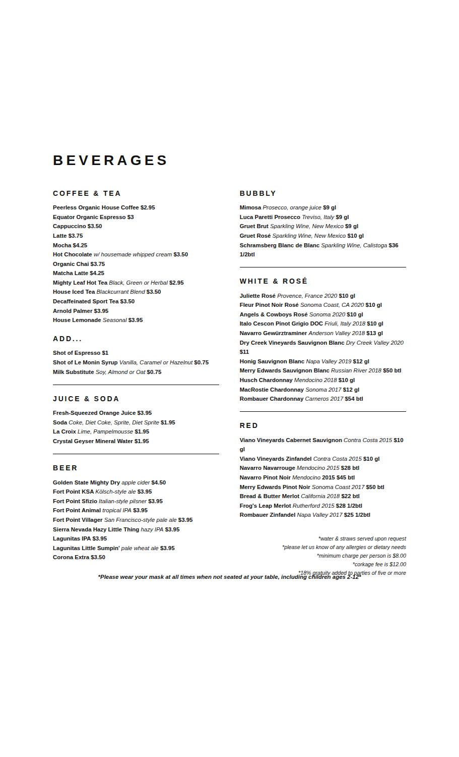Beverages
Coffee & Tea
Peerless Organic House Coffee $2.95
Equator Organic Espresso $3
Cappuccino $3.50
Latte $3.75
Mocha $4.25
Hot Chocolate w/ housemade whipped cream $3.50
Organic Chai $3.75
Matcha Latte $4.25
Mighty Leaf Hot Tea Black, Green or Herbal $2.95
House Iced Tea Blackcurrant Blend $3.50
Decaffeinated Sport Tea $3.50
Arnold Palmer $3.95
House Lemonade Seasonal $3.95
Add...
Shot of Espresso $1
Shot of Le Monin Syrup Vanilla, Caramel or Hazelnut $0.75
Milk Substitute Soy, Almond or Oat $0.75
Juice & Soda
Fresh-Squeezed Orange Juice $3.95
Soda Coke, Diet Coke, Sprite, Diet Sprite $1.95
La Croix Lime, Pampelmousse $1.95
Crystal Geyser Mineral Water $1.95
Beer
Golden State Mighty Dry apple cider $4.50
Fort Point KSA Kölsch-style ale $3.95
Fort Point Sfizio Italian-style pilsner $3.95
Fort Point Animal tropical IPA $3.95
Fort Point Villager San Francisco-style pale ale $3.95
Sierra Nevada Hazy Little Thing hazy IPA $3.95
Lagunitas IPA $3.95
Lagunitas Little Sumpin' pale wheat ale $3.95
Corona Extra $3.50
Bubbly
Mimosa Prosecco, orange juice $9 gl
Luca Paretti Prosecco Treviso, Italy $9 gl
Gruet Brut Sparkling Wine, New Mexico $9 gl
Gruet Rosé Sparkling Wine, New Mexico $10 gl
Schramsberg Blanc de Blanc Sparkling Wine, Calistoga $36 1/2btl
White & Rosé
Juliette Rosé Provence, France 2020 $10 gl
Fleur Pinot Noir Rosé Sonoma Coast, CA 2020 $10 gl
Angels & Cowboys Rosé Sonoma 2020 $10 gl
Italo Cescon Pinot Grigio DOC Friuli, Italy 2018 $10 gl
Navarro Gewürztraminer Anderson Valley 2018 $13 gl
Dry Creek Vineyards Sauvignon Blanc Dry Creek Valley 2020 $11
Honig Sauvignon Blanc Napa Valley 2019 $12 gl
Merry Edwards Sauvignon Blanc Russian River 2018 $50 btl
Husch Chardonnay Mendocino 2018 $10 gl
MacRostie Chardonnay Sonoma 2017 $12 gl
Rombauer Chardonnay Carneros 2017 $54 btl
Red
Viano Vineyards Cabernet Sauvignon Contra Costa 2015 $10 gl
Viano Vineyards Zinfandel Contra Costa 2015 $10 gl
Navarro Navarrouge Mendocino 2015 $28 btl
Navarro Pinot Noir Mendocino 2015 $45 btl
Merry Edwards Pinot Noir Sonoma Coast 2017 $50 btl
Bread & Butter Merlot California 2018 $22 btl
Frog's Leap Merlot Rutherford 2015 $28 1/2btl
Rombauer Zinfandel Napa Valley 2017 $25 1/2btl
*water & straws served upon request
*please let us know of any allergies or dietary needs
*minimum charge per person is $8.00
*corkage fee is $12.00
*18% gratuity added to parties of five or more
*Please wear your mask at all times when not seated at your table, including children ages 2-12*